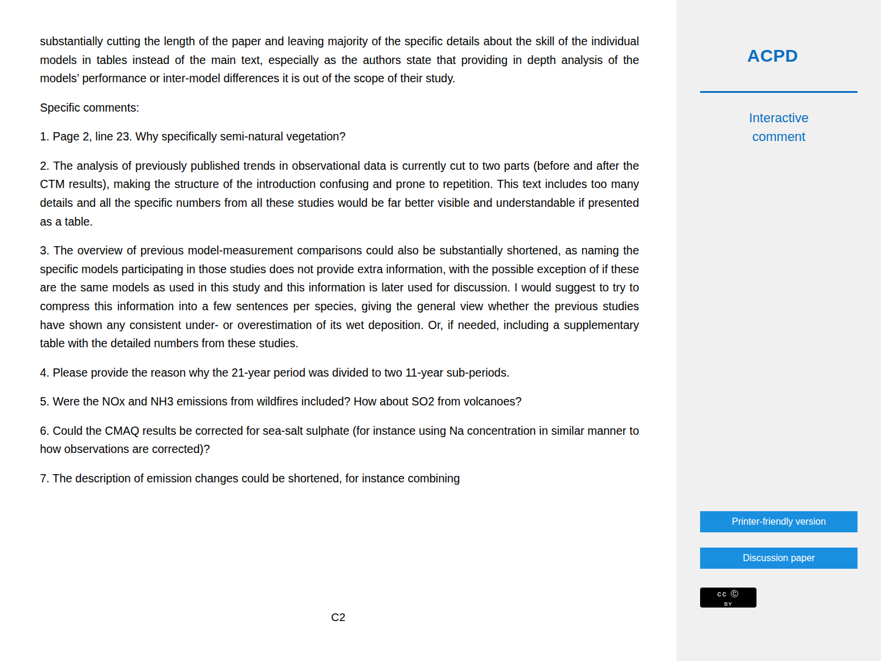ACPD
Interactive
comment
Printer-friendly version
Discussion paper
cc Ⓒ
BY
substantially cutting the length of the paper and leaving majority of the specific details about the skill of the individual models in tables instead of the main text, especially as the authors state that providing in depth analysis of the models’ performance or inter-model differences it is out of the scope of their study.
Specific comments:
1. Page 2, line 23. Why specifically semi-natural vegetation?
2. The analysis of previously published trends in observational data is currently cut to two parts (before and after the CTM results), making the structure of the introduction confusing and prone to repetition. This text includes too many details and all the specific numbers from all these studies would be far better visible and understandable if presented as a table.
3. The overview of previous model-measurement comparisons could also be substantially shortened, as naming the specific models participating in those studies does not provide extra information, with the possible exception of if these are the same models as used in this study and this information is later used for discussion. I would suggest to try to compress this information into a few sentences per species, giving the general view whether the previous studies have shown any consistent under- or overestimation of its wet deposition. Or, if needed, including a supplementary table with the detailed numbers from these studies.
4. Please provide the reason why the 21-year period was divided to two 11-year sub-periods.
5. Were the NOx and NH3 emissions from wildfires included? How about SO2 from volcanoes?
6. Could the CMAQ results be corrected for sea-salt sulphate (for instance using Na concentration in similar manner to how observations are corrected)?
7. The description of emission changes could be shortened, for instance combining
C2